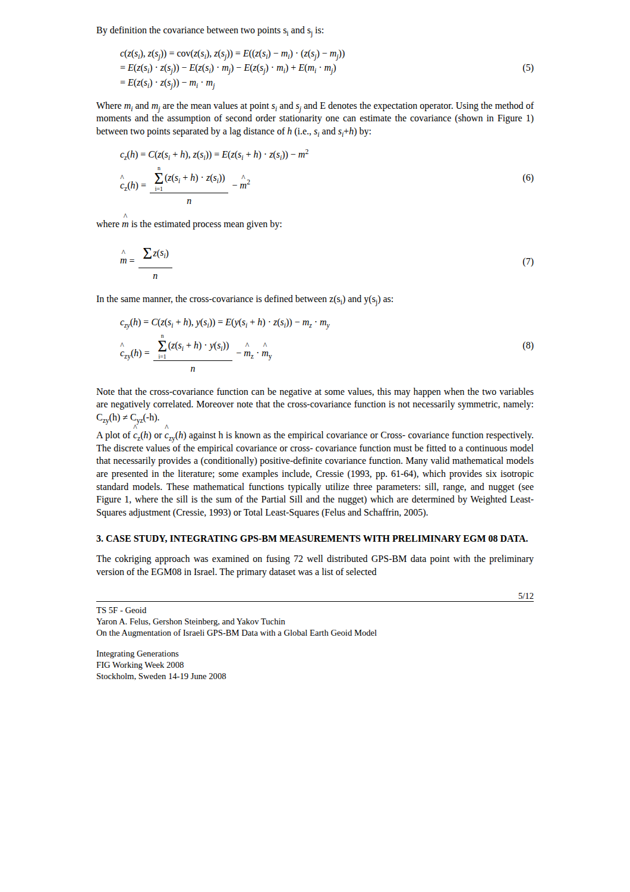By definition the covariance between two points si and sj is:
c(z(si), z(sj)) = cov(z(si), z(sj)) = E((z(si) − mi) · (z(sj) − mj))
= E(z(si) · z(sj)) − E(z(si) · mj) − E(z(sj) · mi) + E(mi · mj)
= E(z(si) · z(sj)) − mi · mj
(5)
Where mi and mj are the mean values at point si and sj and E denotes the expectation operator. Using the method of moments and the assumption of second order stationarity one can estimate the covariance (shown in Figure 1) between two points separated by a lag distance of h (i.e., si and si+h) by:
cz(h) = C(z(si + h), z(si)) = E(z(si + h) · z(si)) − m2
cz(h) = nΣi=1(z(si + h) · z(si)) n − m2
(6)
where m is the estimated process mean given by:
m = Σ z(si) n
(7)
In the same manner, the cross-covariance is defined between z(si) and y(sj) as:
czy(h) = C(z(si + h), y(si)) = E(y(si + h) · z(si)) − mz · my
czy(h) = nΣi=1(z(si + h) · y(si)) n − mz · my
(8)
Note that the cross-covariance function can be negative at some values, this may happen when the two variables are negatively correlated. Moreover note that the cross-covariance function is not necessarily symmetric, namely: Czy(h) ≠ Cyz(-h).
A plot of cz(h) or czy(h) against h is known as the empirical covariance or Cross- covariance function respectively. The discrete values of the empirical covariance or cross- covariance function must be fitted to a continuous model that necessarily provides a (conditionally) positive-definite covariance function. Many valid mathematical models are presented in the literature; some examples include, Cressie (1993, pp. 61-64), which provides six isotropic standard models. These mathematical functions typically utilize three parameters: sill, range, and nugget (see Figure 1, where the sill is the sum of the Partial Sill and the nugget) which are determined by Weighted Least-Squares adjustment (Cressie, 1993) or Total Least-Squares (Felus and Schaffrin, 2005).
3. CASE STUDY, INTEGRATING GPS-BM MEASUREMENTS WITH PRELIMINARY EGM 08 DATA.
The cokriging approach was examined on fusing 72 well distributed GPS-BM data point with the preliminary version of the EGM08 in Israel. The primary dataset was a list of selected
5/12
TS 5F - Geoid
Yaron A. Felus, Gershon Steinberg, and Yakov Tuchin
On the Augmentation of Israeli GPS-BM Data with a Global Earth Geoid Model
Integrating Generations
FIG Working Week 2008
Stockholm, Sweden 14-19 June 2008